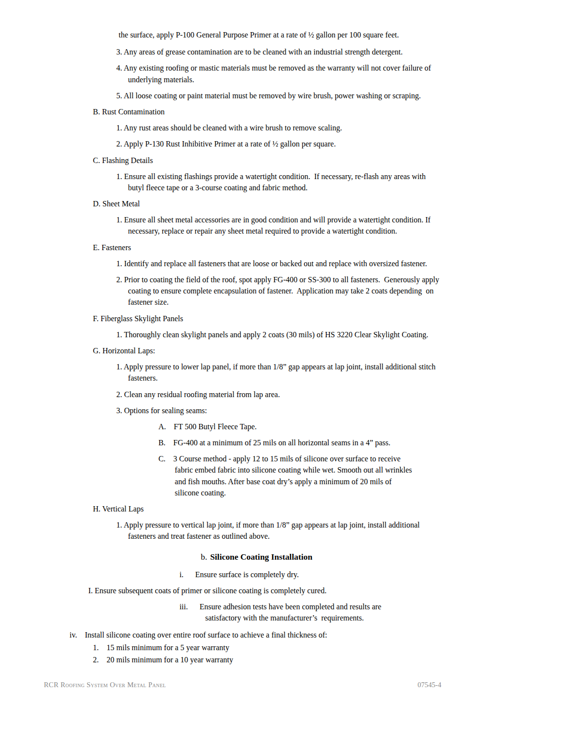the surface, apply P-100 General Purpose Primer at a rate of ½ gallon per 100 square feet.
3. Any areas of grease contamination are to be cleaned with an industrial strength detergent.
4. Any existing roofing or mastic materials must be removed as the warranty will not cover failure of underlying materials.
5. All loose coating or paint material must be removed by wire brush, power washing or scraping.
B. Rust Contamination
1. Any rust areas should be cleaned with a wire brush to remove scaling.
2. Apply P-130 Rust Inhibitive Primer at a rate of ½ gallon per square.
C. Flashing Details
1. Ensure all existing flashings provide a watertight condition. If necessary, re-flash any areas with butyl fleece tape or a 3-course coating and fabric method.
D. Sheet Metal
1. Ensure all sheet metal accessories are in good condition and will provide a watertight condition. If necessary, replace or repair any sheet metal required to provide a watertight condition.
E. Fasteners
1. Identify and replace all fasteners that are loose or backed out and replace with oversized fastener.
2. Prior to coating the field of the roof, spot apply FG-400 or SS-300 to all fasteners. Generously apply coating to ensure complete encapsulation of fastener. Application may take 2 coats depending on fastener size.
F. Fiberglass Skylight Panels
1. Thoroughly clean skylight panels and apply 2 coats (30 mils) of HS 3220 Clear Skylight Coating.
G. Horizontal Laps:
1. Apply pressure to lower lap panel, if more than 1/8” gap appears at lap joint, install additional stitch fasteners.
2. Clean any residual roofing material from lap area.
3. Options for sealing seams:
A. FT 500 Butyl Fleece Tape.
B. FG-400 at a minimum of 25 mils on all horizontal seams in a 4” pass.
C. 3 Course method - apply 12 to 15 mils of silicone over surface to receive fabric embed fabric into silicone coating while wet. Smooth out all wrinkles and fish mouths. After base coat dry’s apply a minimum of 20 mils of silicone coating.
H. Vertical Laps
1. Apply pressure to vertical lap joint, if more than 1/8” gap appears at lap joint, install additional fasteners and treat fastener as outlined above.
b. Silicone Coating Installation
i. Ensure surface is completely dry.
I. Ensure subsequent coats of primer or silicone coating is completely cured.
iii. Ensure adhesion tests have been completed and results are satisfactory with the manufacturer’s requirements.
iv. Install silicone coating over entire roof surface to achieve a final thickness of:
1. 15 mils minimum for a 5 year warranty
2. 20 mils minimum for a 10 year warranty
RCR Roofing System Over Metal Panel 07545-4